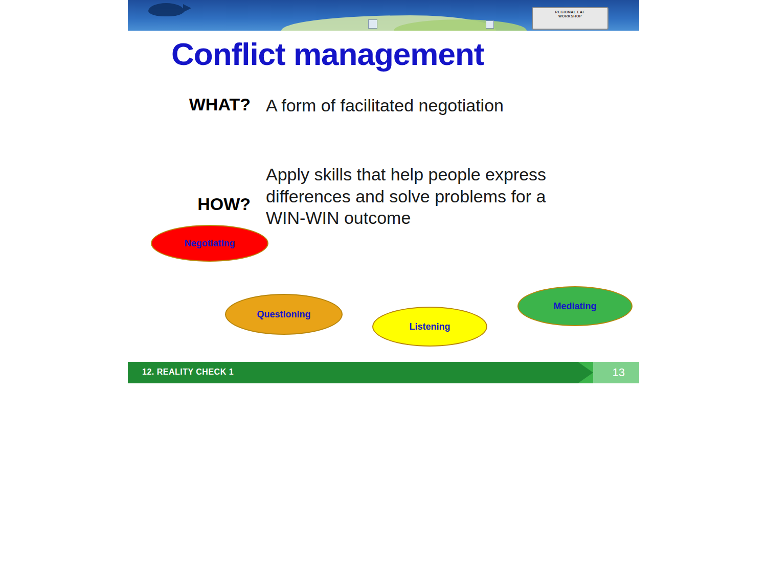REGIONAL EAF WORKSHOP
Conflict management
WHAT?
A form of facilitated negotiation
HOW?
Apply skills that help people express differences and solve problems for a WIN-WIN outcome
Negotiating
Questioning
Listening
Mediating
12. REALITY CHECK 1
13